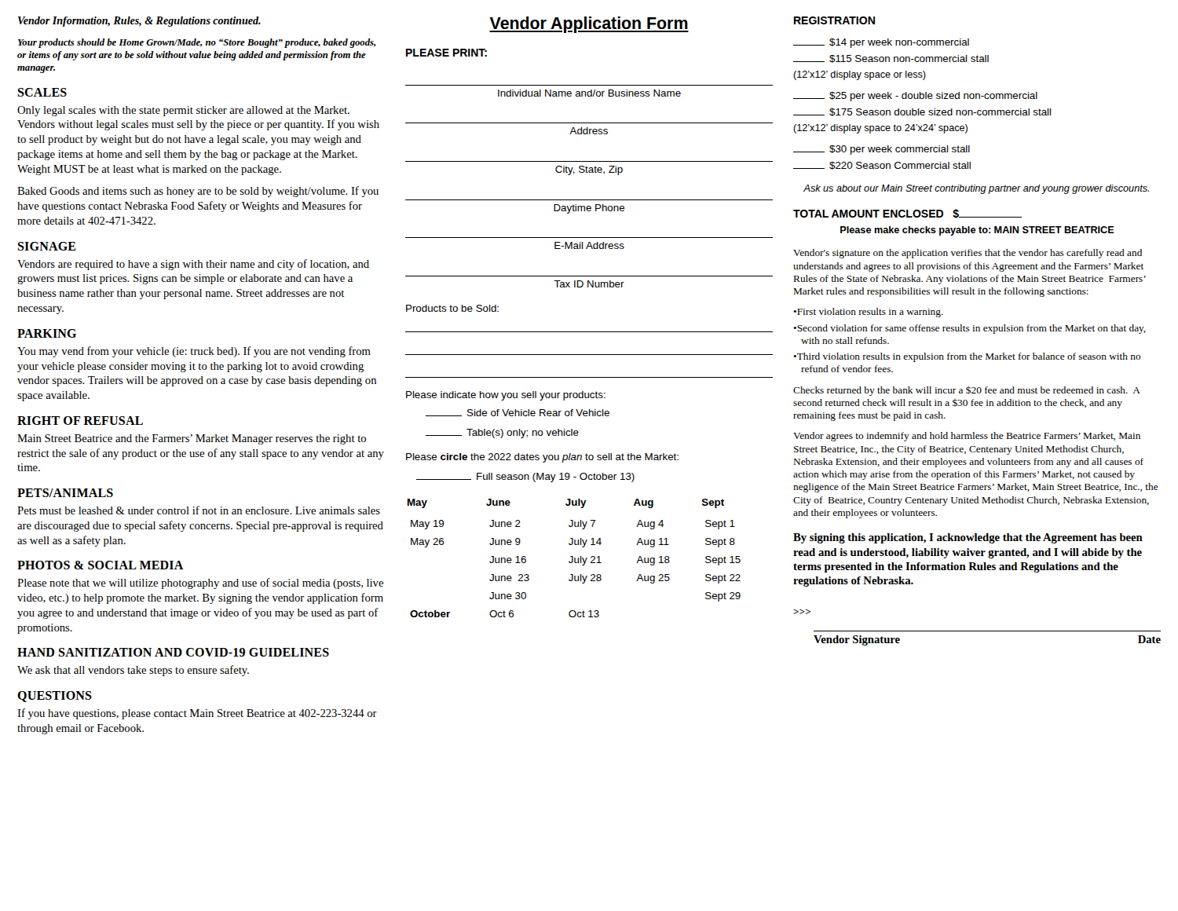Vendor Information, Rules, & Regulations continued.
Your products should be Home Grown/Made, no “Store Bought” produce, baked goods, or items of any sort are to be sold without value being added and permission from the manager.
SCALES
Only legal scales with the state permit sticker are allowed at the Market. Vendors without legal scales must sell by the piece or per quantity. If you wish to sell product by weight but do not have a legal scale, you may weigh and package items at home and sell them by the bag or package at the Market. Weight MUST be at least what is marked on the package.
Baked Goods and items such as honey are to be sold by weight/volume. If you have questions contact Nebraska Food Safety or Weights and Measures for more details at 402-471-3422.
SIGNAGE
Vendors are required to have a sign with their name and city of location, and growers must list prices. Signs can be simple or elaborate and can have a business name rather than your personal name. Street addresses are not necessary.
PARKING
You may vend from your vehicle (ie: truck bed). If you are not vending from your vehicle please consider moving it to the parking lot to avoid crowding vendor spaces. Trailers will be approved on a case by case basis depending on space available.
RIGHT OF REFUSAL
Main Street Beatrice and the Farmers’ Market Manager reserves the right to restrict the sale of any product or the use of any stall space to any vendor at any time.
PETS/ANIMALS
Pets must be leashed & under control if not in an enclosure. Live animals sales are discouraged due to special safety concerns. Special pre-approval is required as well as a safety plan.
PHOTOS & SOCIAL MEDIA
Please note that we will utilize photography and use of social media (posts, live video, etc.) to help promote the market. By signing the vendor application form you agree to and understand that image or video of you may be used as part of promotions.
HAND SANITIZATION AND COVID-19 GUIDELINES
We ask that all vendors take steps to ensure safety.
QUESTIONS
If you have questions, please contact Main Street Beatrice at 402-223-3244 or through email or Facebook.
Vendor Application Form
PLEASE PRINT:
Individual Name and/or Business Name
Address
City, State, Zip
Daytime Phone
E-Mail Address
Tax ID Number
Products to be Sold:
Please indicate how you sell your products:
Side of Vehicle Rear of Vehicle
Table(s) only; no vehicle
Please circle the 2022 dates you plan to sell at the Market:
Full season (May 19 - October 13)
| May | June | July | Aug | Sept |
| --- | --- | --- | --- | --- |
| May 19 | June 2 | July 7 | Aug 4 | Sept 1 |
| May 26 | June 9 | July 14 | Aug 11 | Sept 8 |
| | June 16 | July 21 | Aug 18 | Sept 15 |
| | June 23 | July 28 | Aug 25 | Sept 22 |
| | June 30 | | | Sept 29 |
| October | Oct 6 | Oct 13 | | |
REGISTRATION
$14 per week non-commercial
$115 Season non-commercial stall
(12’x12’ display space or less)
$25 per week - double sized non-commercial
$175 Season double sized non-commercial stall
(12’x12’ display space to 24’x24’ space)
$30 per week commercial stall
$220 Season Commercial stall
Ask us about our Main Street contributing partner and young grower discounts.
TOTAL AMOUNT ENCLOSED $
Please make checks payable to: MAIN STREET BEATRICE
Vendor's signature on the application verifies that the vendor has carefully read and understands and agrees to all provisions of this Agreement and the Farmers’ Market Rules of the State of Nebraska. Any violations of the Main Street Beatrice Farmers’ Market rules and responsibilities will result in the following sanctions:
•First violation results in a warning.
•Second violation for same offense results in expulsion from the Market on that day, with no stall refunds.
•Third violation results in expulsion from the Market for balance of season with no refund of vendor fees.
Checks returned by the bank will incur a $20 fee and must be redeemed in cash. A second returned check will result in a $30 fee in addition to the check, and any remaining fees must be paid in cash.
Vendor agrees to indemnify and hold harmless the Beatrice Farmers’ Market, Main Street Beatrice, Inc., the City of Beatrice, Centenary United Methodist Church, Nebraska Extension, and their employees and volunteers from any and all causes of action which may arise from the operation of this Farmers’ Market, not caused by negligence of the Main Street Beatrice Farmers’ Market, Main Street Beatrice, Inc., the City of Beatrice, Country Centenary United Methodist Church, Nebraska Extension, and their employees or volunteers.
By signing this application, I acknowledge that the Agreement has been read and is understood, liability waiver granted, and I will abide by the terms presented in the Information Rules and Regulations and the regulations of Nebraska.
>>>
Vendor Signature Date